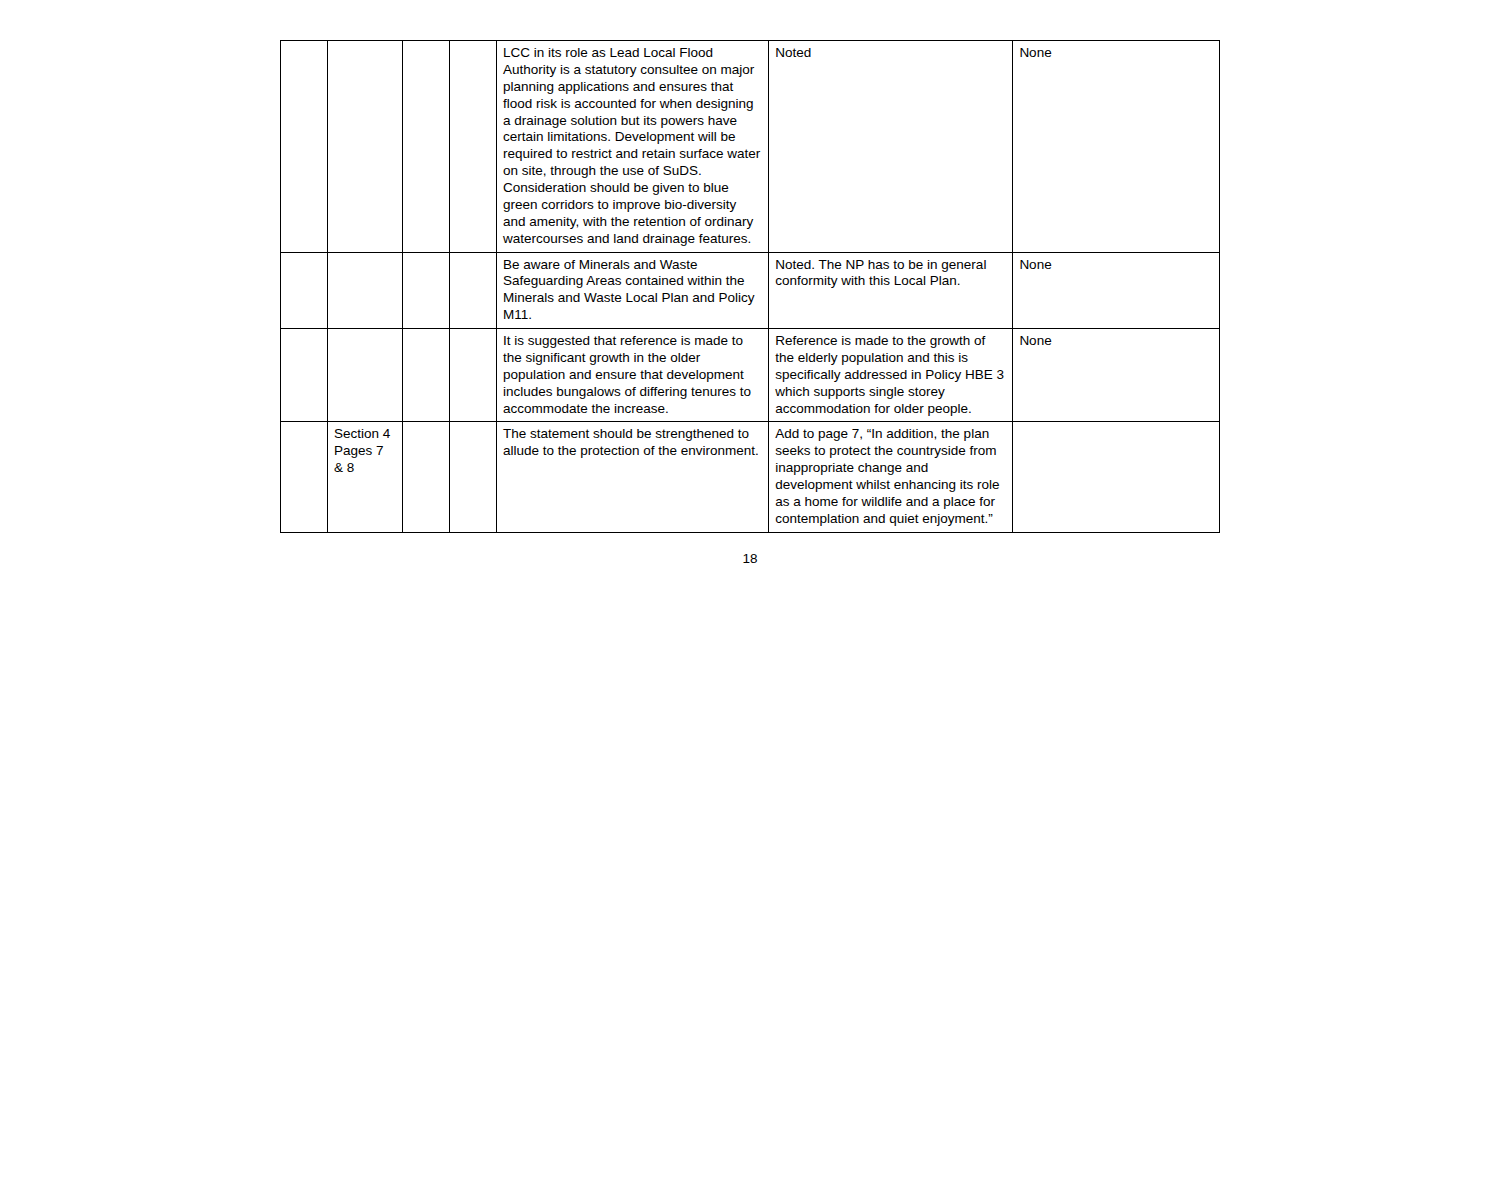| | | | | LCC in its role as Lead Local Flood Authority is a statutory consultee on major planning applications and ensures that flood risk is accounted for when designing a drainage solution but its powers have certain limitations. Development will be required to restrict and retain surface water on site, through the use of SuDS. Consideration should be given to blue green corridors to improve bio-diversity and amenity, with the retention of ordinary watercourses and land drainage features. | Noted | None |
| | | | | Be aware of Minerals and Waste Safeguarding Areas contained within the Minerals and Waste Local Plan and Policy M11. | Noted. The NP has to be in general conformity with this Local Plan. | None |
| | | | | It is suggested that reference is made to the significant growth in the older population and ensure that development includes bungalows of differing tenures to accommodate the increase. | Reference is made to the growth of the elderly population and this is specifically addressed in Policy HBE 3 which supports single storey accommodation for older people. | None |
| | Section 4 Pages 7 & 8 | | | The statement should be strengthened to allude to the protection of the environment. | Add to page 7, “In addition, the plan seeks to protect the countryside from inappropriate change and development whilst enhancing its role as a home for wildlife and a place for contemplation and quiet enjoyment.” | |
18